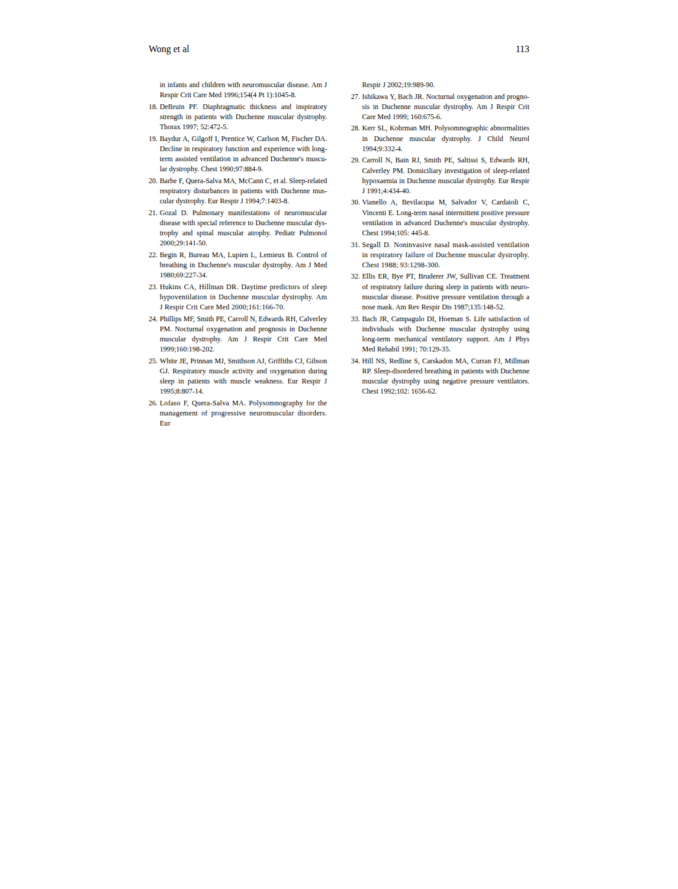Wong et al 113
in infants and children with neuromuscular disease. Am J Respir Crit Care Med 1996;154(4 Pt 1):1045-8.
18. DeBruin PF. Diaphragmatic thickness and inspiratory strength in patients with Duchenne muscular dystrophy. Thorax 1997; 52:472-5.
19. Baydur A, Gilgoff I, Prentice W, Carlson M, Fischer DA. Decline in respiratory function and experience with long-term assisted ventilation in advanced Duchenne's muscular dystrophy. Chest 1990;97:884-9.
20. Barbe F, Quera-Salva MA, McCann C, et al. Sleep-related respiratory disturbances in patients with Duchenne muscular dystrophy. Eur Respir J 1994;7:1403-8.
21. Gozal D. Pulmonary manifestations of neuromuscular disease with special reference to Duchenne muscular dystrophy and spinal muscular atrophy. Pediatr Pulmonol 2000;29:141-50.
22. Begin R, Bureau MA, Lupien L, Lemieux B. Control of breathing in Duchenne's muscular dystrophy. Am J Med 1980;69:227-34.
23. Hukins CA, Hillman DR. Daytime predictors of sleep hypoventilation in Duchenne muscular dystrophy. Am J Respir Crit Care Med 2000;161:166-70.
24. Phillips MF, Smith PE, Carroll N, Edwards RH, Calverley PM. Nocturnal oxygenation and prognosis in Duchenne muscular dystrophy. Am J Respir Crit Care Med 1999;160:198-202.
25. White JE, Prinnan MJ, Smithson AJ, Griffiths CJ, Gibson GJ. Respiratory muscle activity and oxygenation during sleep in patients with muscle weakness. Eur Respir J 1995;8:807-14.
26. Lofaso F, Quera-Salva MA. Polysomnography for the management of progressive neuromuscular disorders. Eur
Respir J 2002;19:989-90.
27. Ishikawa Y, Bach JR. Nocturnal oxygenation and prognosis in Duchenne muscular dystrophy. Am J Respir Crit Care Med 1999; 160:675-6.
28. Kerr SL, Kohrman MH. Polysomnographic abnormalities in Duchenne muscular dystrophy. J Child Neurol 1994;9:332-4.
29. Carroll N, Bain RJ, Smith PE, Saltissi S, Edwards RH, Calverley PM. Domiciliary investigation of sleep-related hypoxaemia in Duchenne muscular dystrophy. Eur Respir J 1991;4:434-40.
30. Vianello A, Bevilacqua M, Salvador V, Cardaioli C, Vincenti E. Long-term nasal intermittent positive pressure ventilation in advanced Duchenne's muscular dystrophy. Chest 1994;105: 445-8.
31. Segall D. Noninvasive nasal mask-assisted ventilation in respiratory failure of Duchenne muscular dystrophy. Chest 1988; 93:1298-300.
32. Ellis ER, Bye PT, Bruderer JW, Sullivan CE. Treatment of respiratory failure during sleep in patients with neuromuscular disease. Positive pressure ventilation through a nose mask. Am Rev Respir Dis 1987;135:148-52.
33. Bach JR, Campagulo DI, Hoeman S. Life satisfaction of individuals with Duchenne muscular dystrophy using long-term mechanical ventilatory support. Am J Phys Med Rehabil 1991; 70:129-35.
34. Hill NS, Redline S, Carskadon MA, Curran FJ, Millman RP. Sleep-disordered breathing in patients with Duchenne muscular dystrophy using negative pressure ventilators. Chest 1992;102: 1656-62.